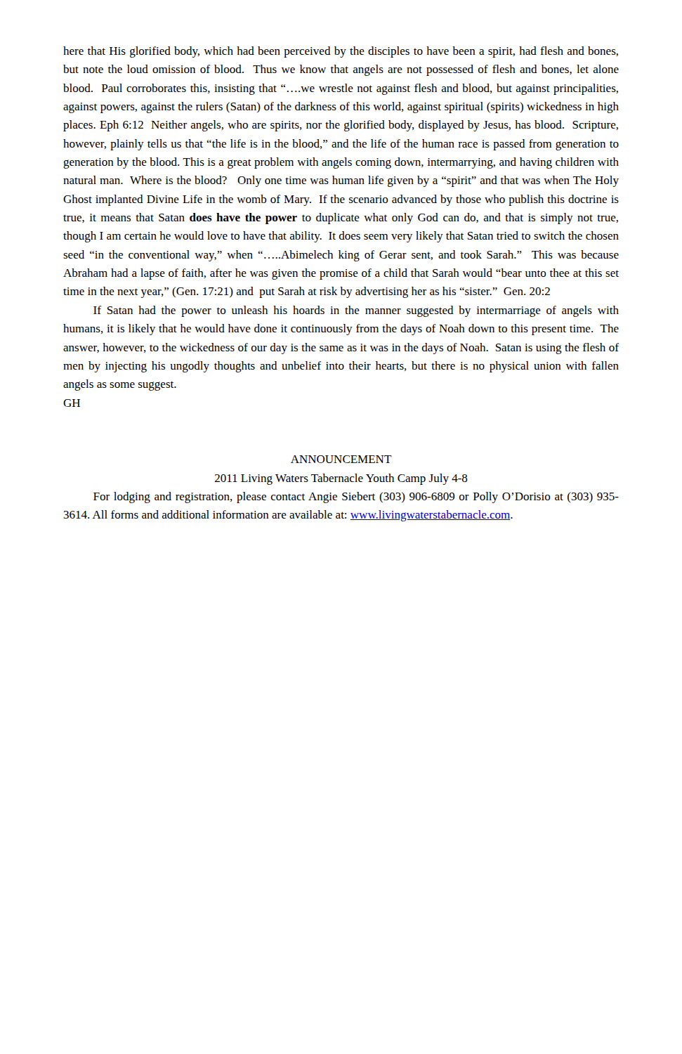here that His glorified body, which had been perceived by the disciples to have been a spirit, had flesh and bones, but note the loud omission of blood. Thus we know that angels are not possessed of flesh and bones, let alone blood. Paul corroborates this, insisting that “….we wrestle not against flesh and blood, but against principalities, against powers, against the rulers (Satan) of the darkness of this world, against spiritual (spirits) wickedness in high places. Eph 6:12 Neither angels, who are spirits, nor the glorified body, displayed by Jesus, has blood. Scripture, however, plainly tells us that “the life is in the blood,” and the life of the human race is passed from generation to generation by the blood. This is a great problem with angels coming down, intermarrying, and having children with natural man. Where is the blood? Only one time was human life given by a “spirit” and that was when The Holy Ghost implanted Divine Life in the womb of Mary. If the scenario advanced by those who publish this doctrine is true, it means that Satan does have the power to duplicate what only God can do, and that is simply not true, though I am certain he would love to have that ability. It does seem very likely that Satan tried to switch the chosen seed “in the conventional way,” when “…..Abimelech king of Gerar sent, and took Sarah.” This was because Abraham had a lapse of faith, after he was given the promise of a child that Sarah would “bear unto thee at this set time in the next year,” (Gen. 17:21) and put Sarah at risk by advertising her as his “sister.” Gen. 20:2
If Satan had the power to unleash his hoards in the manner suggested by intermarriage of angels with humans, it is likely that he would have done it continuously from the days of Noah down to this present time. The answer, however, to the wickedness of our day is the same as it was in the days of Noah. Satan is using the flesh of men by injecting his ungodly thoughts and unbelief into their hearts, but there is no physical union with fallen angels as some suggest.
GH
ANNOUNCEMENT
2011 Living Waters Tabernacle Youth Camp July 4-8
For lodging and registration, please contact Angie Siebert (303) 906-6809 or Polly O’Dorisio at (303) 935-3614. All forms and additional information are available at: www.livingwaterstabernacle.com.